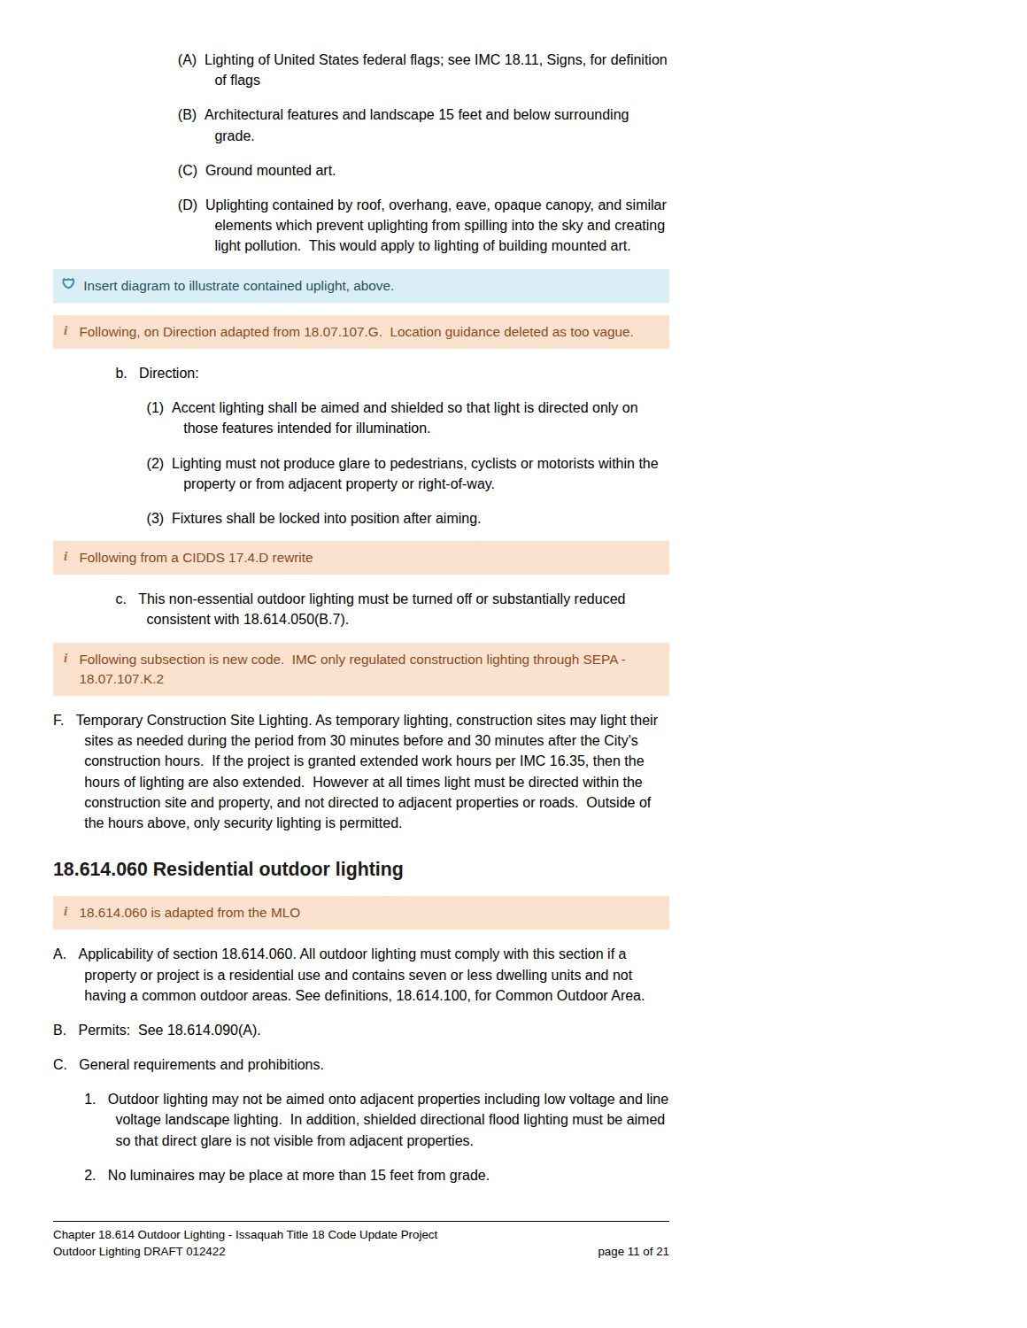(A) Lighting of United States federal flags; see IMC 18.11, Signs, for definition of flags
(B) Architectural features and landscape 15 feet and below surrounding grade.
(C) Ground mounted art.
(D) Uplighting contained by roof, overhang, eave, opaque canopy, and similar elements which prevent uplighting from spilling into the sky and creating light pollution. This would apply to lighting of building mounted art.
🛡 Insert diagram to illustrate contained uplight, above.
i Following, on Direction adapted from 18.07.107.G. Location guidance deleted as too vague.
b. Direction:
(1) Accent lighting shall be aimed and shielded so that light is directed only on those features intended for illumination.
(2) Lighting must not produce glare to pedestrians, cyclists or motorists within the property or from adjacent property or right-of-way.
(3) Fixtures shall be locked into position after aiming.
i Following from a CIDDS 17.4.D rewrite
c. This non-essential outdoor lighting must be turned off or substantially reduced consistent with 18.614.050(B.7).
i Following subsection is new code. IMC only regulated construction lighting through SEPA - 18.07.107.K.2
F. Temporary Construction Site Lighting. As temporary lighting, construction sites may light their sites as needed during the period from 30 minutes before and 30 minutes after the City's construction hours. If the project is granted extended work hours per IMC 16.35, then the hours of lighting are also extended. However at all times light must be directed within the construction site and property, and not directed to adjacent properties or roads. Outside of the hours above, only security lighting is permitted.
18.614.060 Residential outdoor lighting
i 18.614.060 is adapted from the MLO
A. Applicability of section 18.614.060. All outdoor lighting must comply with this section if a property or project is a residential use and contains seven or less dwelling units and not having a common outdoor areas. See definitions, 18.614.100, for Common Outdoor Area.
B. Permits: See 18.614.090(A).
C. General requirements and prohibitions.
1. Outdoor lighting may not be aimed onto adjacent properties including low voltage and line voltage landscape lighting. In addition, shielded directional flood lighting must be aimed so that direct glare is not visible from adjacent properties.
2. No luminaires may be place at more than 15 feet from grade.
Chapter 18.614 Outdoor Lighting - Issaquah Title 18 Code Update Project
Outdoor Lighting DRAFT 012422
page 11 of 21